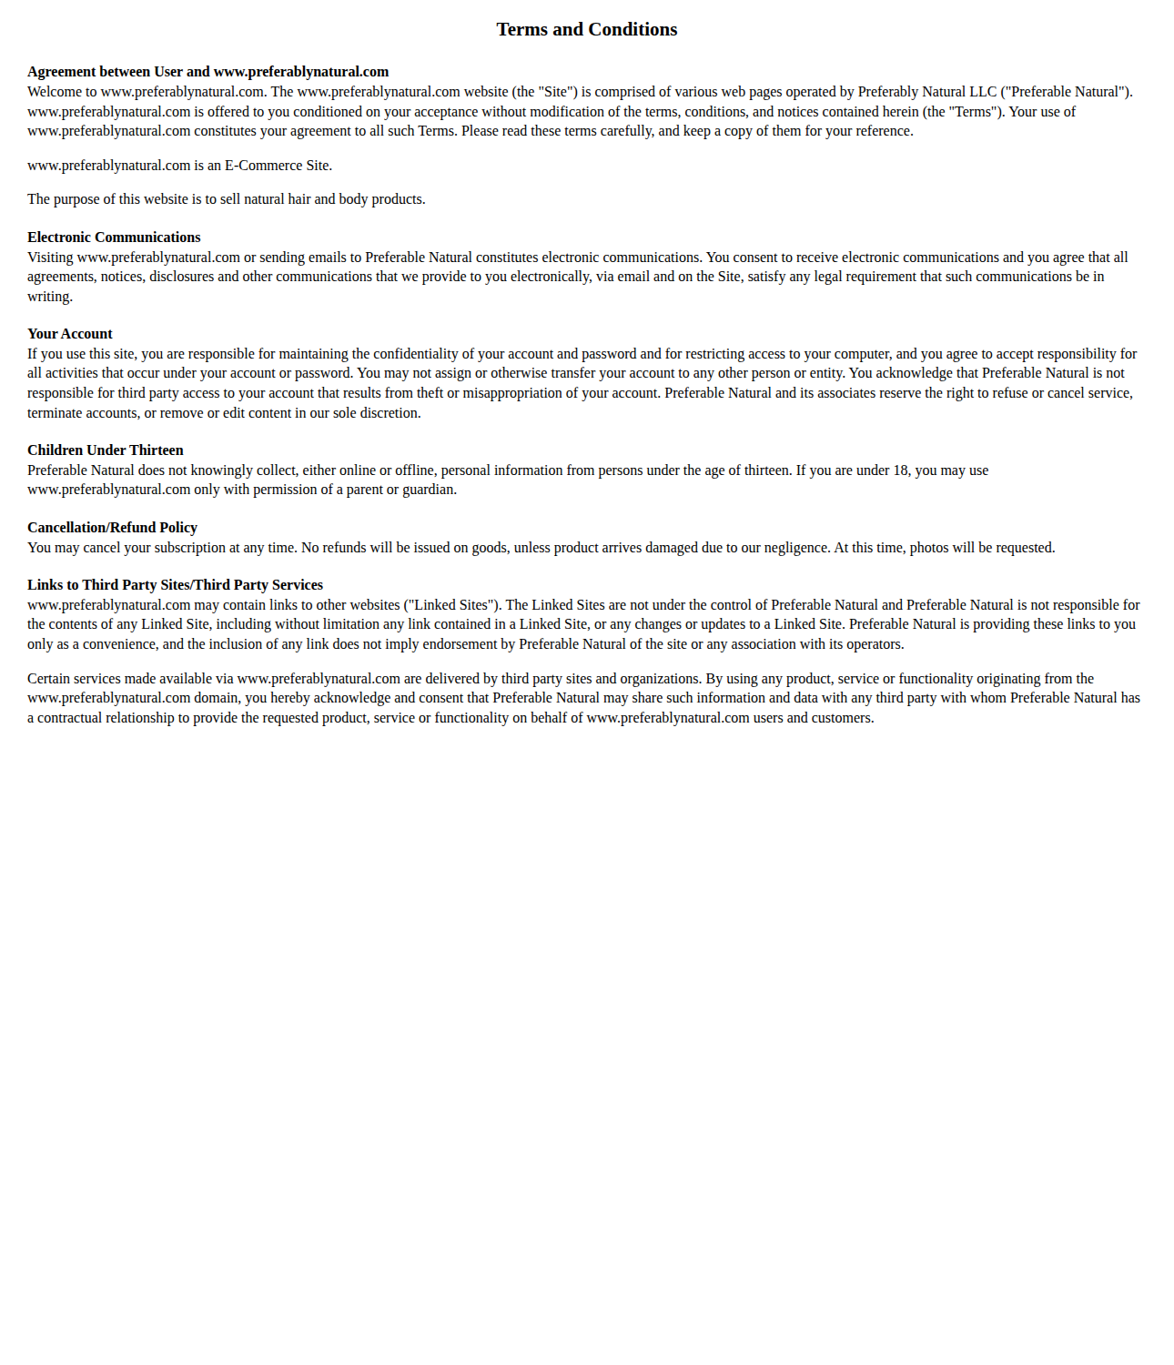Terms and Conditions
Agreement between User and www.preferablynatural.com
Welcome to www.preferablynatural.com. The www.preferablynatural.com website (the "Site") is comprised of various web pages operated by Preferably Natural LLC ("Preferable Natural"). www.preferablynatural.com is offered to you conditioned on your acceptance without modification of the terms, conditions, and notices contained herein (the "Terms"). Your use of www.preferablynatural.com constitutes your agreement to all such Terms. Please read these terms carefully, and keep a copy of them for your reference.
www.preferablynatural.com is an E-Commerce Site.
The purpose of this website is to sell natural hair and body products.
Electronic Communications
Visiting www.preferablynatural.com or sending emails to Preferable Natural constitutes electronic communications. You consent to receive electronic communications and you agree that all agreements, notices, disclosures and other communications that we provide to you electronically, via email and on the Site, satisfy any legal requirement that such communications be in writing.
Your Account
If you use this site, you are responsible for maintaining the confidentiality of your account and password and for restricting access to your computer, and you agree to accept responsibility for all activities that occur under your account or password. You may not assign or otherwise transfer your account to any other person or entity. You acknowledge that Preferable Natural is not responsible for third party access to your account that results from theft or misappropriation of your account. Preferable Natural and its associates reserve the right to refuse or cancel service, terminate accounts, or remove or edit content in our sole discretion.
Children Under Thirteen
Preferable Natural does not knowingly collect, either online or offline, personal information from persons under the age of thirteen. If you are under 18, you may use www.preferablynatural.com only with permission of a parent or guardian.
Cancellation/Refund Policy
You may cancel your subscription at any time. No refunds will be issued on goods, unless product arrives damaged due to our negligence. At this time, photos will be requested.
Links to Third Party Sites/Third Party Services
www.preferablynatural.com may contain links to other websites ("Linked Sites"). The Linked Sites are not under the control of Preferable Natural and Preferable Natural is not responsible for the contents of any Linked Site, including without limitation any link contained in a Linked Site, or any changes or updates to a Linked Site. Preferable Natural is providing these links to you only as a convenience, and the inclusion of any link does not imply endorsement by Preferable Natural of the site or any association with its operators.
Certain services made available via www.preferablynatural.com are delivered by third party sites and organizations. By using any product, service or functionality originating from the www.preferablynatural.com domain, you hereby acknowledge and consent that Preferable Natural may share such information and data with any third party with whom Preferable Natural has a contractual relationship to provide the requested product, service or functionality on behalf of www.preferablynatural.com users and customers.